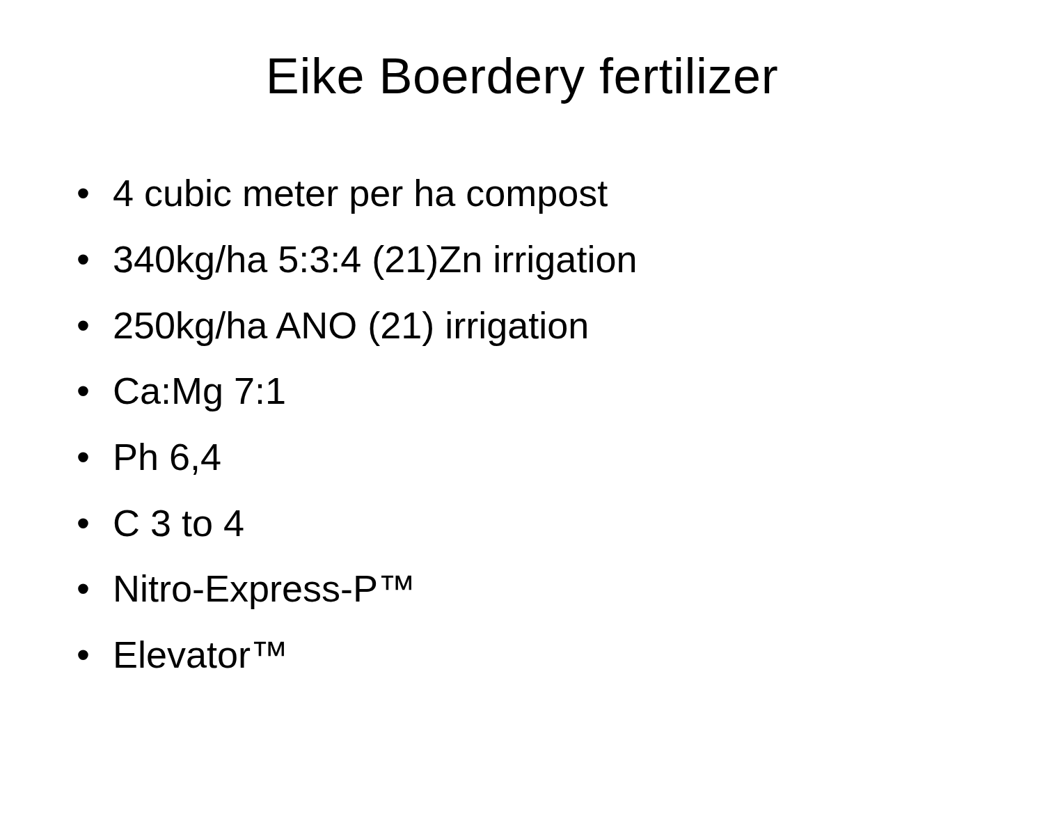Eike Boerdery fertilizer
4 cubic meter per ha compost
340kg/ha 5:3:4 (21)Zn irrigation
250kg/ha ANO (21) irrigation
Ca:Mg 7:1
Ph 6,4
C 3 to 4
Nitro-Express-P™
Elevator™